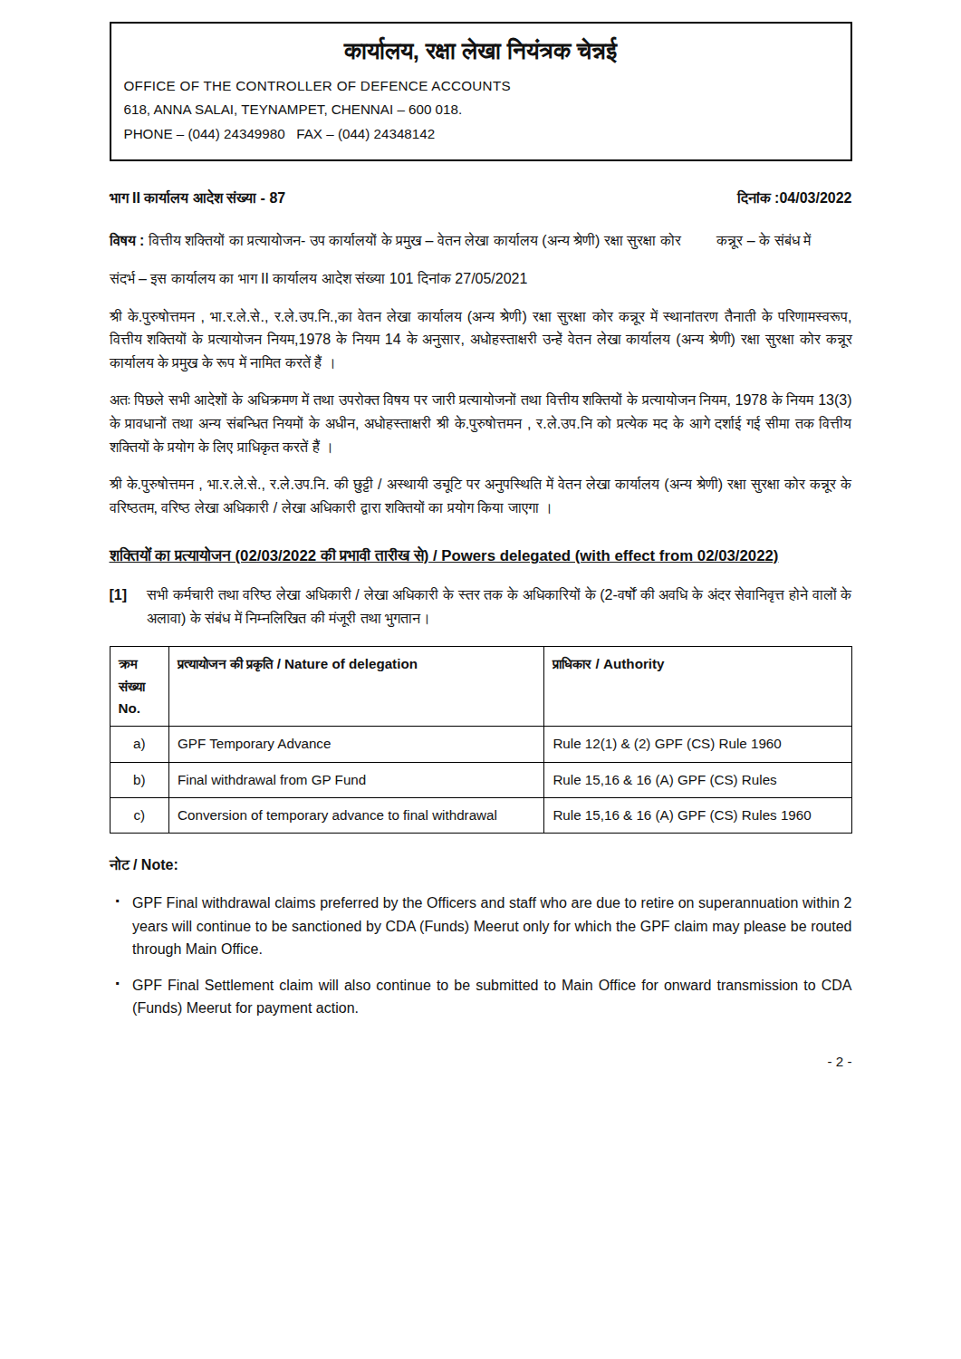कार्यालय, रक्षा लेखा नियंत्रक चेन्नई
OFFICE OF THE CONTROLLER OF DEFENCE ACCOUNTS
618, ANNA SALAI, TEYNAMPET, CHENNAI – 600 018.
PHONE – (044) 24349980 FAX – (044) 24348142
भाग II कार्यालय आदेश संख्या - 87 दिनांक :04/03/2022
विषय : वित्तीय शक्तियों का प्रत्यायोजन- उप कार्यालयों के प्रमुख – वेतन लेखा कार्यालय (अन्य श्रेणी) रक्षा सुरक्षा कोर कन्नूर – के संबंध में
संदर्भ – इस कार्यालय का भाग II कार्यालय आदेश संख्या 101 दिनांक 27/05/2021
श्री के.पुरुषोत्तमन , भा.र.ले.से., र.ले.उप.नि.,का वेतन लेखा कार्यालय (अन्य श्रेणी) रक्षा सुरक्षा कोर कन्नूर में स्थानांतरण तैनाती के परिणामस्वरूप, वित्तीय शक्तियों के प्रत्यायोजन नियम,1978 के नियम 14 के अनुसार, अधोहस्ताक्षरी उन्हें वेतन लेखा कार्यालय (अन्य श्रेणी) रक्षा सुरक्षा कोर कन्नूर कार्यालय के प्रमुख के रूप में नामित करतें हैं ।
अतः पिछले सभी आदेशों के अधिक्रमण में तथा उपरोक्त विषय पर जारी प्रत्यायोजनों तथा वित्तीय शक्तियों के प्रत्यायोजन नियम, 1978 के नियम 13(3) के प्रावधानों तथा अन्य संबन्धित नियमों के अधीन, अधोहस्ताक्षरी श्री के.पुरुषोत्तमन , र.ले.उप.नि को प्रत्येक मद के आगे दर्शाई गई सीमा तक वित्तीय शक्तियों के प्रयोग के लिए प्राधिकृत करतें हैं ।
श्री के.पुरुषोत्तमन , भा.र.ले.से., र.ले.उप.नि. की छुट्टी / अस्थायी ड्यूटि पर अनुपस्थिति में वेतन लेखा कार्यालय (अन्य श्रेणी) रक्षा सुरक्षा कोर कन्नूर के वरिष्ठतम, वरिष्ठ लेखा अधिकारी / लेखा अधिकारी द्वारा शक्तियों का प्रयोग किया जाएगा ।
शक्तियों का प्रत्यायोजन (02/03/2022 की प्रभावी तारीख से) / Powers delegated (with effect from 02/03/2022)
सभी कर्मचारी तथा वरिष्ठ लेखा अधिकारी / लेखा अधिकारी के स्तर तक के अधिकारियों के (2-वर्षों की अवधि के अंदर सेवानिवृत्त होने वालों के अलावा) के संबंध में निम्नलिखित की मंजूरी तथा भुगतान।
| क्रम संख्या No. | प्रत्यायोजन की प्रकृति / Nature of delegation | प्राधिकार / Authority |
| --- | --- | --- |
| a) | GPF Temporary Advance | Rule 12(1) & (2) GPF (CS) Rule 1960 |
| b) | Final withdrawal from GP Fund | Rule 15,16 & 16 (A) GPF (CS) Rules |
| c) | Conversion of temporary advance to final withdrawal | Rule 15,16 & 16 (A) GPF (CS) Rules 1960 |
नोट / Note:
GPF Final withdrawal claims preferred by the Officers and staff who are due to retire on superannuation within 2 years will continue to be sanctioned by CDA (Funds) Meerut only for which the GPF claim may please be routed through Main Office.
GPF Final Settlement claim will also continue to be submitted to Main Office for onward transmission to CDA (Funds) Meerut for payment action.
- 2 -